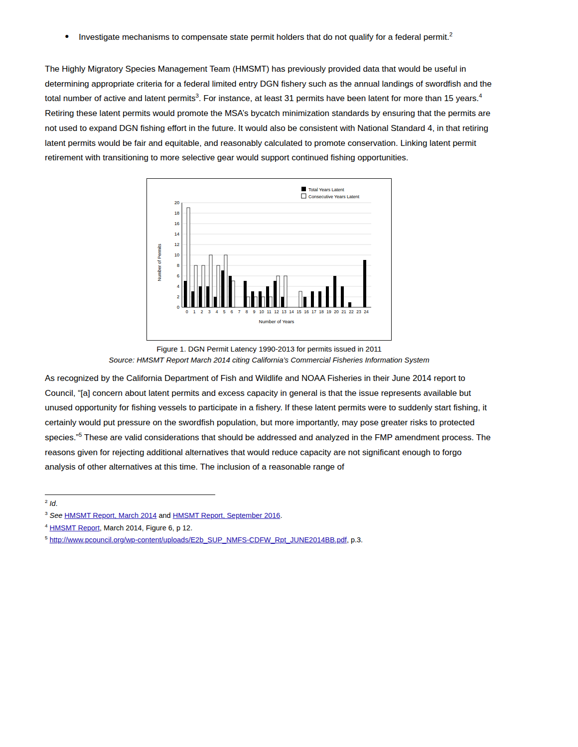Investigate mechanisms to compensate state permit holders that do not qualify for a federal permit.2
The Highly Migratory Species Management Team (HMSMT) has previously provided data that would be useful in determining appropriate criteria for a federal limited entry DGN fishery such as the annual landings of swordfish and the total number of active and latent permits3. For instance, at least 31 permits have been latent for more than 15 years.4 Retiring these latent permits would promote the MSA’s bycatch minimization standards by ensuring that the permits are not used to expand DGN fishing effort in the future. It would also be consistent with National Standard 4, in that retiring latent permits would be fair and equitable, and reasonably calculated to promote conservation. Linking latent permit retirement with transitioning to more selective gear would support continued fishing opportunities.
Total Years Latent Consecutive Years Latent Number of Permits 0 2 4 6 8 10 12 14 16 18 20 0 1 2 3 4 5 6 7 8 9 10 11 12 13 14 15 16 17 18 19 20 21 22 23 24 Number of Years
Figure 1. DGN Permit Latency 1990-2013 for permits issued in 2011
Source: HMSMT Report March 2014 citing California’s Commercial Fisheries Information System
As recognized by the California Department of Fish and Wildlife and NOAA Fisheries in their June 2014 report to Council, “[a] concern about latent permits and excess capacity in general is that the issue represents available but unused opportunity for fishing vessels to participate in a fishery. If these latent permits were to suddenly start fishing, it certainly would put pressure on the swordfish population, but more importantly, may pose greater risks to protected species.”5 These are valid considerations that should be addressed and analyzed in the FMP amendment process. The reasons given for rejecting additional alternatives that would reduce capacity are not significant enough to forgo analysis of other alternatives at this time. The inclusion of a reasonable range of
2 Id.
3 See HMSMT Report, March 2014 and HMSMT Report, September 2016.
4 HMSMT Report, March 2014, Figure 6, p 12.
5 http://www.pcouncil.org/wp-content/uploads/E2b_SUP_NMFS-CDFW_Rpt_JUNE2014BB.pdf, p.3.